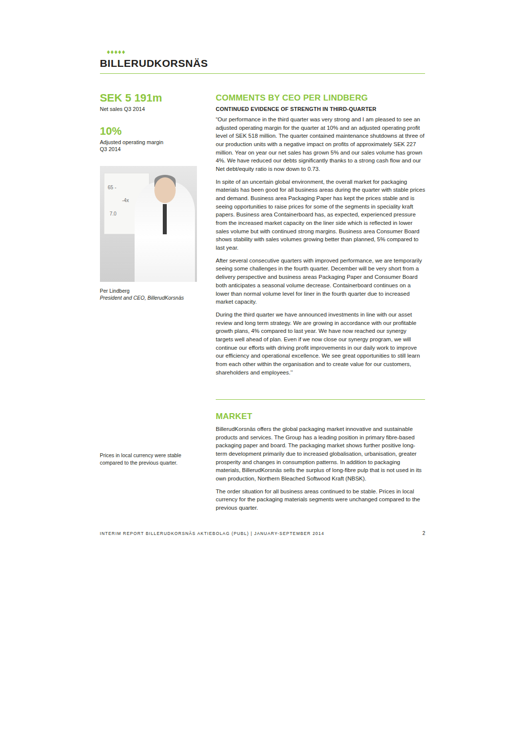♦♦♦♦♦
BILLERUDKORSNÄS
SEK 5 191m
Net sales Q3 2014
10%
Adjusted operating margin
Q3 2014
65 - -4x 7.0
Per Lindberg
President and CEO, BillerudKorsnäs
Prices in local currency were stable compared to the previous quarter.
COMMENTS BY CEO PER LINDBERG
CONTINUED EVIDENCE OF STRENGTH IN THIRD-QUARTER
“Our performance in the third quarter was very strong and I am pleased to see an adjusted operating margin for the quarter at 10% and an adjusted operating profit level of SEK 518 million. The quarter contained maintenance shutdowns at three of our production units with a negative impact on profits of approximately SEK 227 million. Year on year our net sales has grown 5% and our sales volume has grown 4%. We have reduced our debts significantly thanks to a strong cash flow and our Net debt/equity ratio is now down to 0.73.
In spite of an uncertain global environment, the overall market for packaging materials has been good for all business areas during the quarter with stable prices and demand. Business area Packaging Paper has kept the prices stable and is seeing opportunities to raise prices for some of the segments in speciality kraft papers. Business area Containerboard has, as expected, experienced pressure from the increased market capacity on the liner side which is reflected in lower sales volume but with continued strong margins. Business area Consumer Board shows stability with sales volumes growing better than planned, 5% compared to last year.
After several consecutive quarters with improved performance, we are temporarily seeing some challenges in the fourth quarter. December will be very short from a delivery perspective and business areas Packaging Paper and Consumer Board both anticipates a seasonal volume decrease. Containerboard continues on a lower than normal volume level for liner in the fourth quarter due to increased market capacity.
During the third quarter we have announced investments in line with our asset review and long term strategy. We are growing in accordance with our profitable growth plans, 4% compared to last year. We have now reached our synergy targets well ahead of plan. Even if we now close our synergy program, we will continue our efforts with driving profit improvements in our daily work to improve our efficiency and operational excellence. We see great opportunities to still learn from each other within the organisation and to create value for our customers, shareholders and employees.’’
MARKET
BillerudKorsnäs offers the global packaging market innovative and sustainable products and services. The Group has a leading position in primary fibre-based packaging paper and board. The packaging market shows further positive long-term development primarily due to increased globalisation, urbanisation, greater prosperity and changes in consumption patterns. In addition to packaging materials, BillerudKorsnäs sells the surplus of long-fibre pulp that is not used in its own production, Northern Bleached Softwood Kraft (NBSK).
The order situation for all business areas continued to be stable. Prices in local currency for the packaging materials segments were unchanged compared to the previous quarter.
INTERIM REPORT BILLERUDKORSNÄS AKTIEBOLAG (PUBL) | JANUARY-SEPTEMBER 2014
2